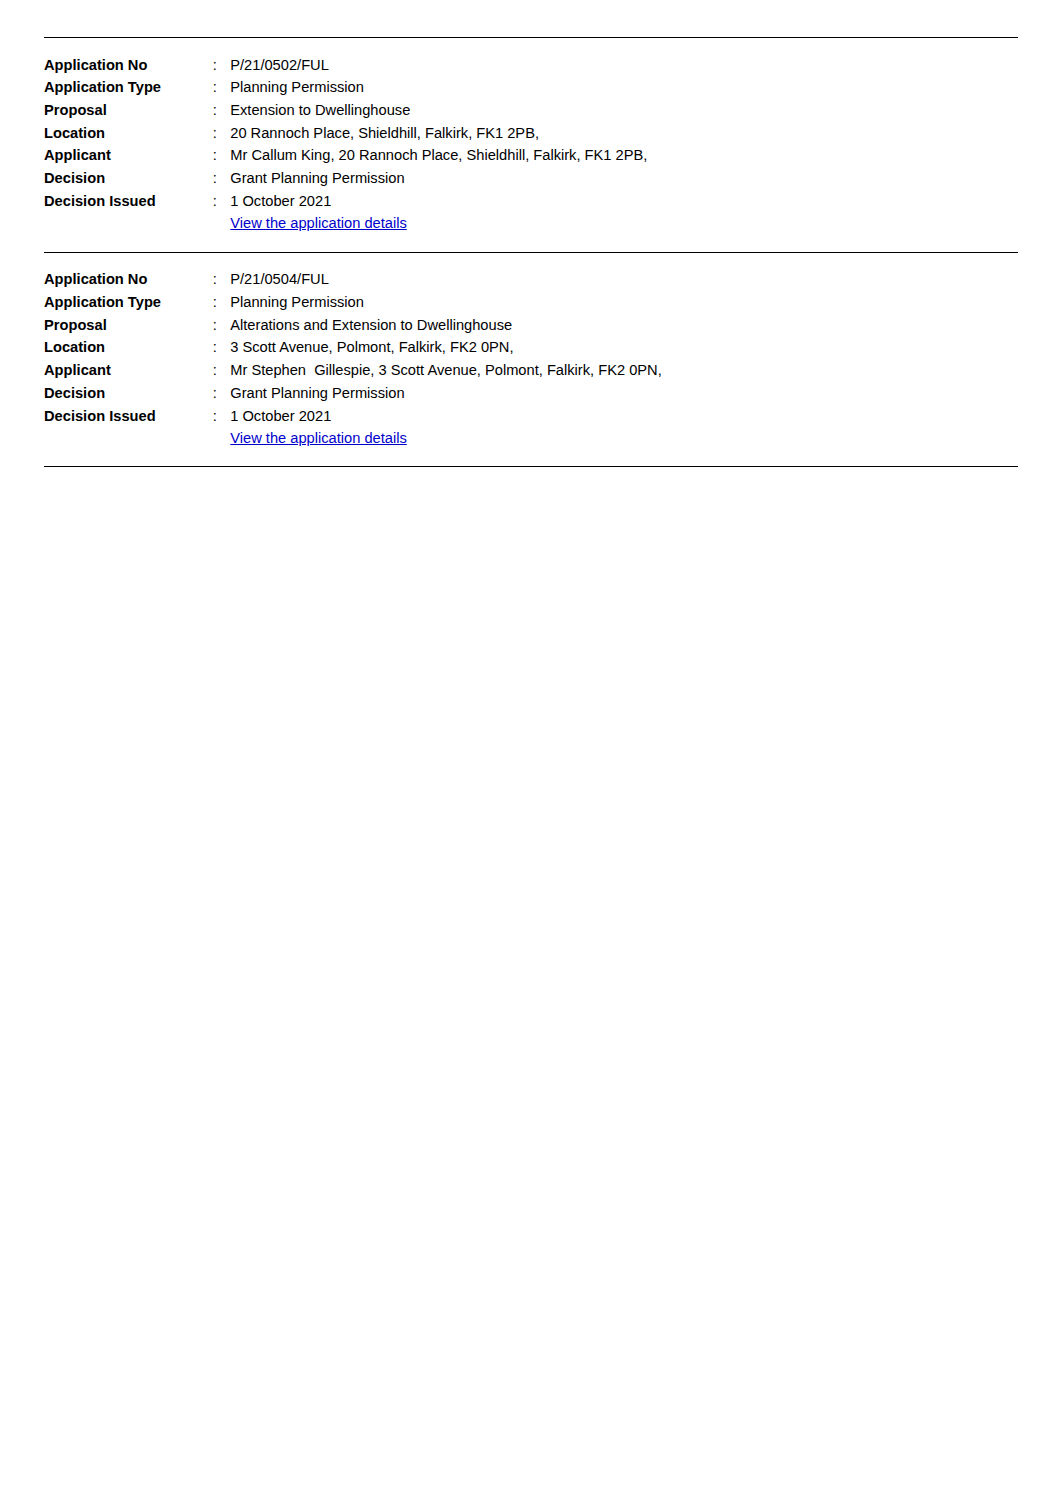| Application No | : | P/21/0502/FUL |
| Application Type | : | Planning Permission |
| Proposal | : | Extension to Dwellinghouse |
| Location | : | 20 Rannoch Place, Shieldhill, Falkirk, FK1 2PB, |
| Applicant | : | Mr Callum King, 20 Rannoch Place, Shieldhill, Falkirk, FK1 2PB, |
| Decision | : | Grant Planning Permission |
| Decision Issued | : | 1 October 2021 |
| | | View the application details |
| Application No | : | P/21/0504/FUL |
| Application Type | : | Planning Permission |
| Proposal | : | Alterations and Extension to Dwellinghouse |
| Location | : | 3 Scott Avenue, Polmont, Falkirk, FK2 0PN, |
| Applicant | : | Mr Stephen Gillespie, 3 Scott Avenue, Polmont, Falkirk, FK2 0PN, |
| Decision | : | Grant Planning Permission |
| Decision Issued | : | 1 October 2021 |
| | | View the application details |